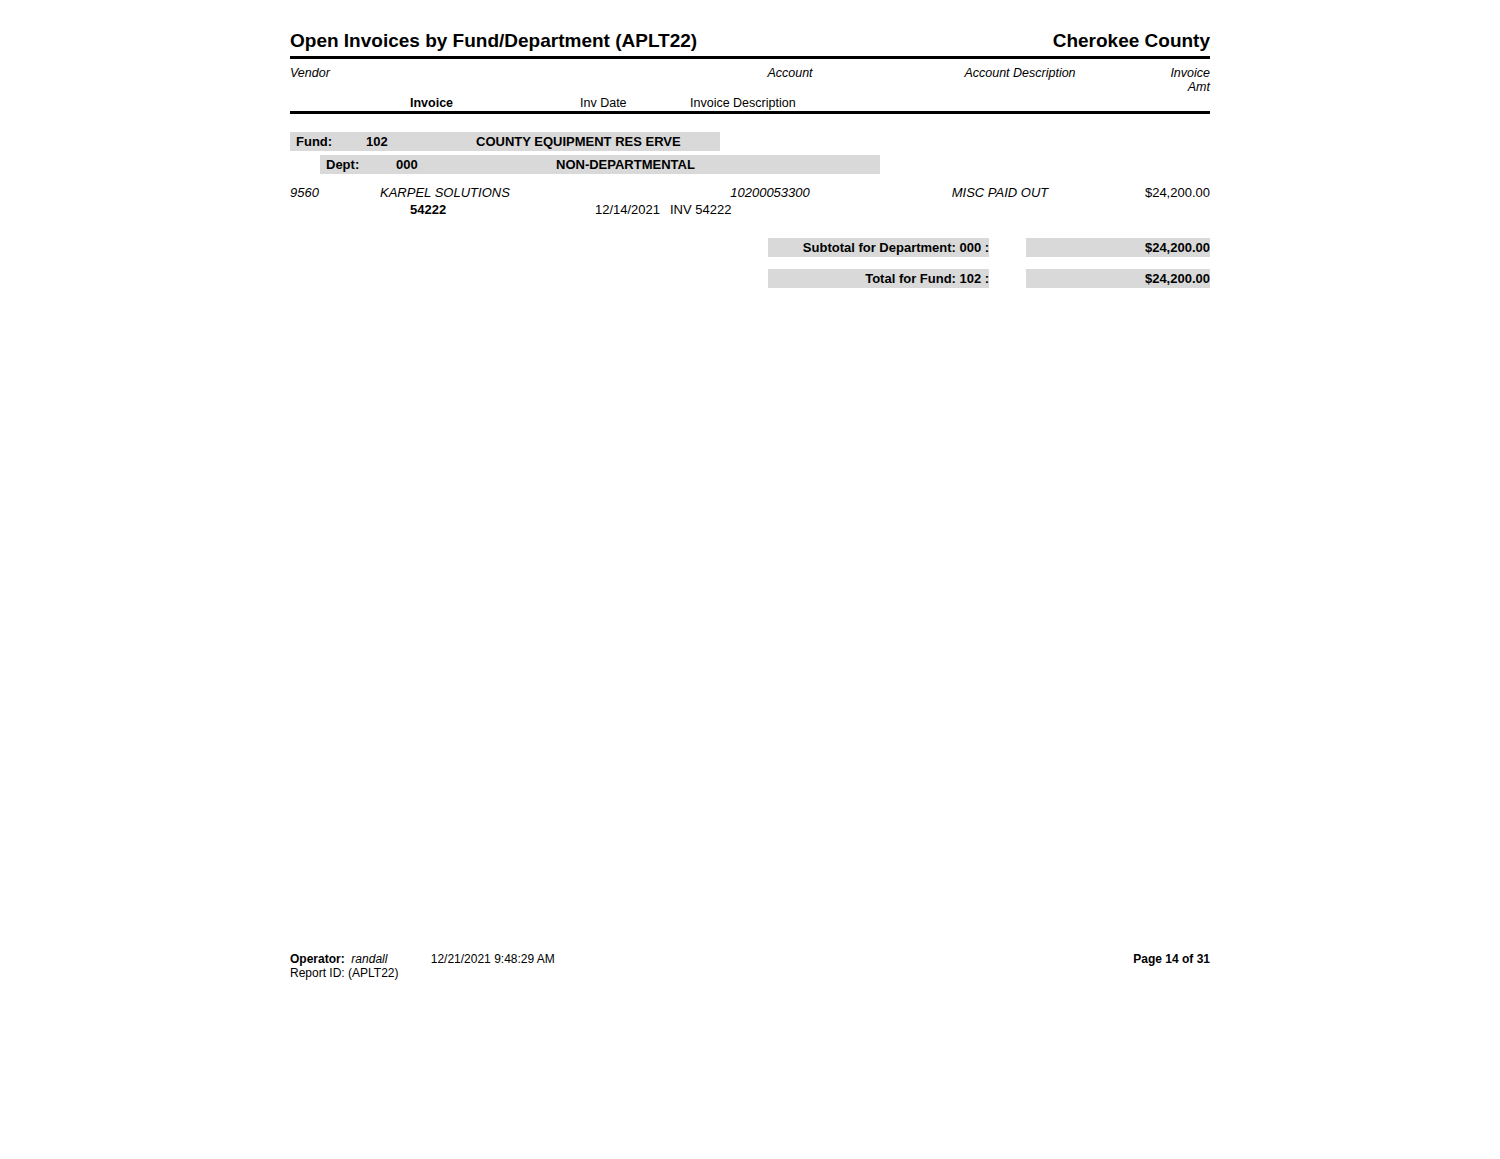Open Invoices by Fund/Department (APLT22)
Cherokee County
| Vendor | | | Account | Account Description | Invoice Amt |
| | Invoice | Inv Date | Invoice Description | | |
Fund:
102
COUNTY EQUIPMENT RES ERVE
Dept:
000
NON-DEPARTMENTAL
| 9560 | KARPEL SOLUTIONS | | 10200053300 | MISC PAID OUT | $24,200.00 |
| | 54222 | 12/14/2021 | INV 54222 | | |
| | Subtotal for Department: 000 : | | $24,200.00 |
| | Total for Fund: 102 : | | $24,200.00 |
Operator: randall 12/21/2021 9:48:29 AM
Report ID: (APLT22)
Page 14 of 31